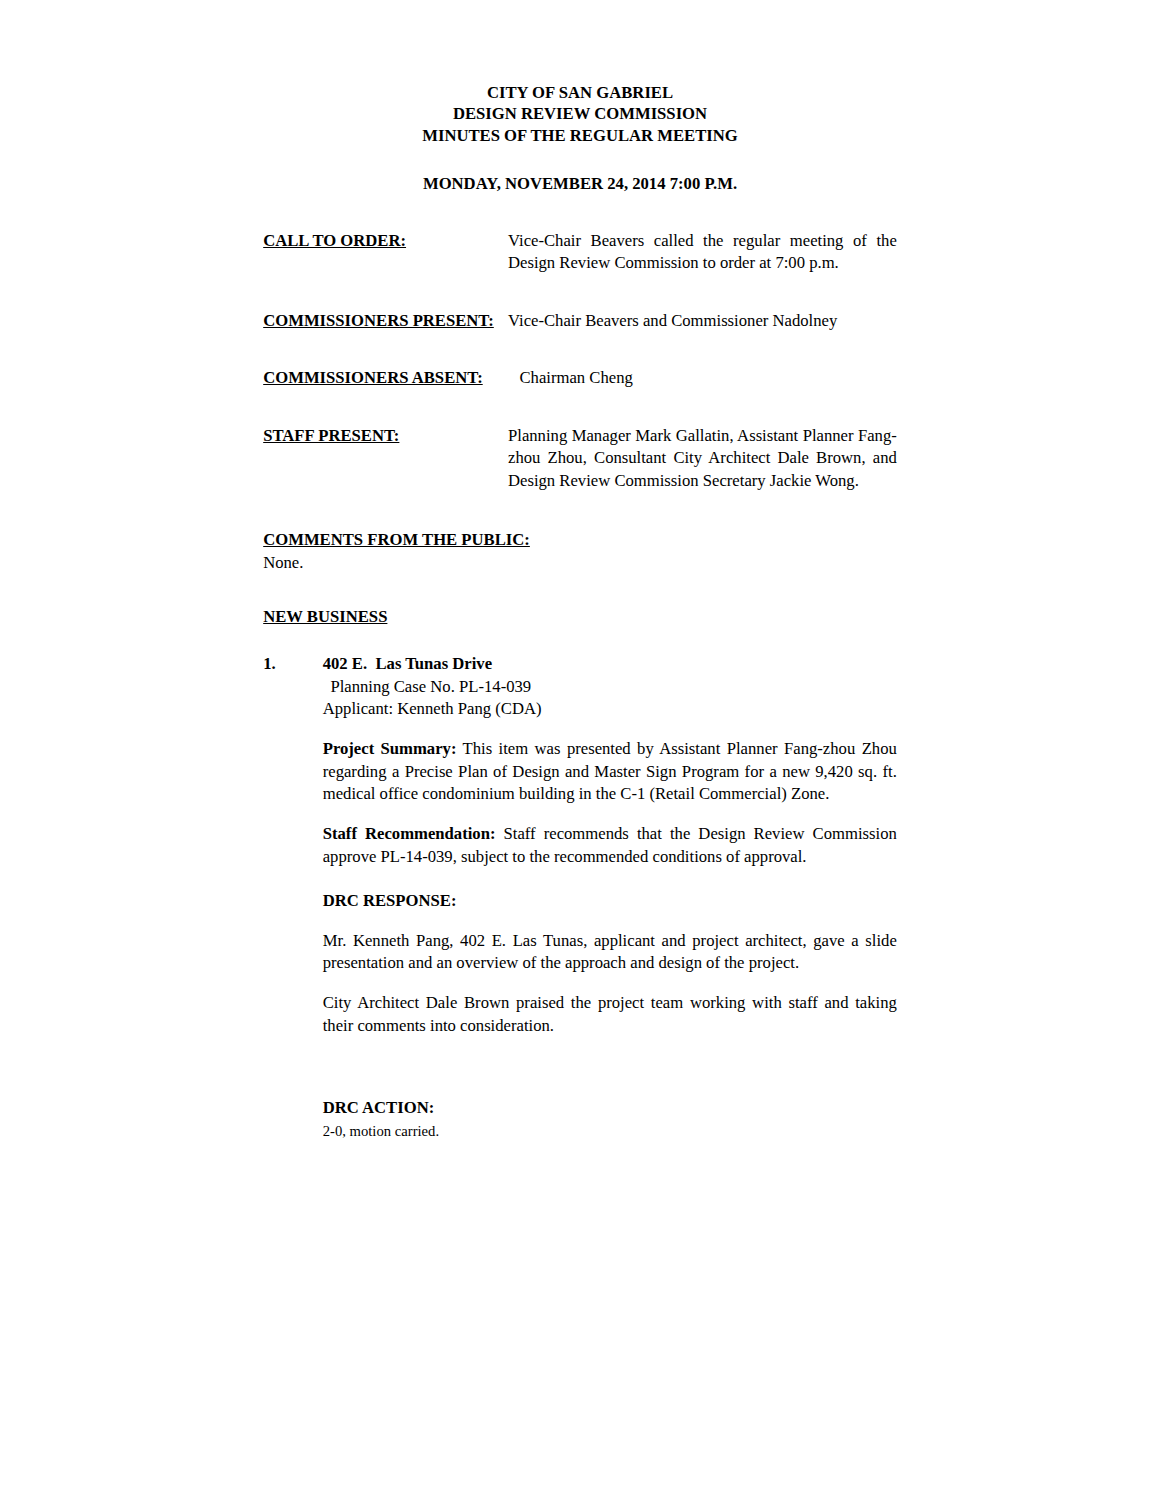CITY OF SAN GABRIEL DESIGN REVIEW COMMISSION MINUTES OF THE REGULAR MEETING
MONDAY, NOVEMBER 24, 2014 7:00 P.M.
CALL TO ORDER:
Vice-Chair Beavers called the regular meeting of the Design Review Commission to order at 7:00 p.m.
COMMISSIONERS PRESENT:
Vice-Chair Beavers and Commissioner Nadolney
COMMISSIONERS ABSENT:
Chairman Cheng
STAFF PRESENT:
Planning Manager Mark Gallatin, Assistant Planner Fang-zhou Zhou, Consultant City Architect Dale Brown, and Design Review Commission Secretary Jackie Wong.
COMMENTS FROM THE PUBLIC:
None.
NEW BUSINESS
1.
402 E. Las Tunas Drive
Planning Case No. PL-14-039
Applicant: Kenneth Pang (CDA)
Project Summary: This item was presented by Assistant Planner Fang-zhou Zhou regarding a Precise Plan of Design and Master Sign Program for a new 9,420 sq. ft. medical office condominium building in the C-1 (Retail Commercial) Zone.
Staff Recommendation: Staff recommends that the Design Review Commission approve PL-14-039, subject to the recommended conditions of approval.
DRC RESPONSE:
Mr. Kenneth Pang, 402 E. Las Tunas, applicant and project architect, gave a slide presentation and an overview of the approach and design of the project.
City Architect Dale Brown praised the project team working with staff and taking their comments into consideration.
DRC ACTION:
2-0, motion carried.